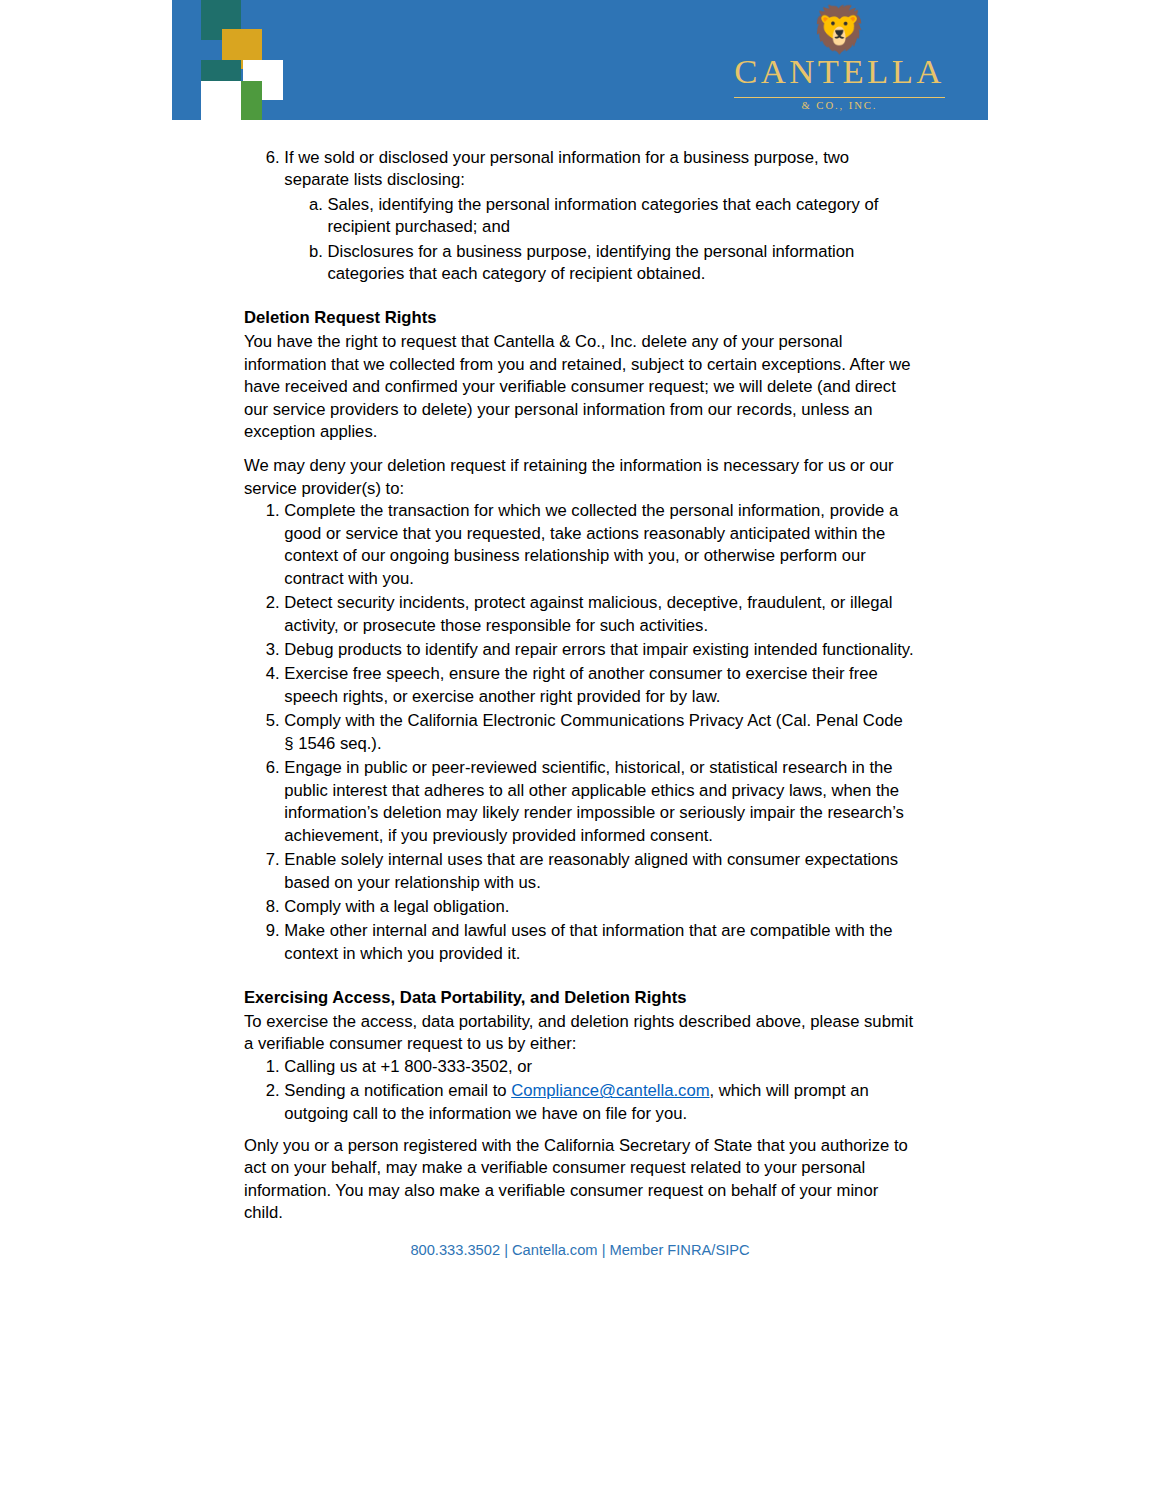🦁
CANTELLA
& CO., INC.
If we sold or disclosed your personal information for a business purpose, two separate lists disclosing:
Sales, identifying the personal information categories that each category of recipient purchased; and
Disclosures for a business purpose, identifying the personal information categories that each category of recipient obtained.
Deletion Request Rights
You have the right to request that Cantella & Co., Inc. delete any of your personal information that we collected from you and retained, subject to certain exceptions. After we have received and confirmed your verifiable consumer request; we will delete (and direct our service providers to delete) your personal information from our records, unless an exception applies.
We may deny your deletion request if retaining the information is necessary for us or our service provider(s) to:
Complete the transaction for which we collected the personal information, provide a good or service that you requested, take actions reasonably anticipated within the context of our ongoing business relationship with you, or otherwise perform our contract with you.
Detect security incidents, protect against malicious, deceptive, fraudulent, or illegal activity, or prosecute those responsible for such activities.
Debug products to identify and repair errors that impair existing intended functionality.
Exercise free speech, ensure the right of another consumer to exercise their free speech rights, or exercise another right provided for by law.
Comply with the California Electronic Communications Privacy Act (Cal. Penal Code § 1546 seq.).
Engage in public or peer-reviewed scientific, historical, or statistical research in the public interest that adheres to all other applicable ethics and privacy laws, when the information’s deletion may likely render impossible or seriously impair the research’s achievement, if you previously provided informed consent.
Enable solely internal uses that are reasonably aligned with consumer expectations based on your relationship with us.
Comply with a legal obligation.
Make other internal and lawful uses of that information that are compatible with the context in which you provided it.
Exercising Access, Data Portability, and Deletion Rights
To exercise the access, data portability, and deletion rights described above, please submit a verifiable consumer request to us by either:
Calling us at +1 800-333-3502, or
Sending a notification email to Compliance@cantella.com, which will prompt an outgoing call to the information we have on file for you.
Only you or a person registered with the California Secretary of State that you authorize to act on your behalf, may make a verifiable consumer request related to your personal information. You may also make a verifiable consumer request on behalf of your minor child.
800.333.3502 | Cantella.com | Member FINRA/SIPC